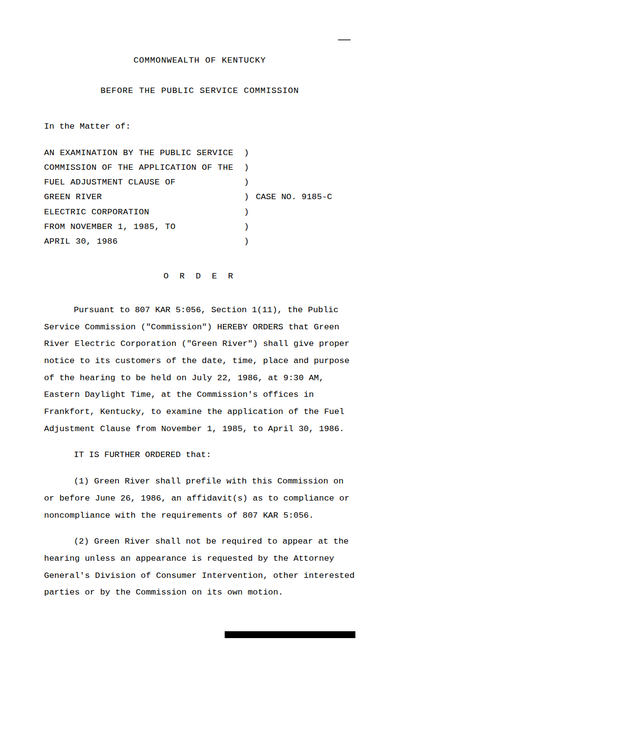——
COMMONWEALTH OF KENTUCKY
BEFORE THE PUBLIC SERVICE COMMISSION
In the Matter of:
| AN EXAMINATION BY THE PUBLIC SERVICE | ) | |
| COMMISSION OF THE APPLICATION OF THE | ) | |
| FUEL ADJUSTMENT CLAUSE OF | ) | |
| GREEN RIVER | ) | CASE NO. 9185-C |
| ELECTRIC CORPORATION | ) | |
| FROM NOVEMBER 1, 1985, TO | ) | |
| APRIL 30, 1986 | ) | |
O R D E R
Pursuant to 807 KAR 5:056, Section 1(11), the Public Service Commission ("Commission") HEREBY ORDERS that Green River Electric Corporation ("Green River") shall give proper notice to its customers of the date, time, place and purpose of the hearing to be held on July 22, 1986, at 9:30 AM, Eastern Daylight Time, at the Commission's offices in Frankfort, Kentucky, to examine the application of the Fuel Adjustment Clause from November 1, 1985, to April 30, 1986.
IT IS FURTHER ORDERED that:
(1) Green River shall prefile with this Commission on or before June 26, 1986, an affidavit(s) as to compliance or noncompliance with the requirements of 807 KAR 5:056.
(2) Green River shall not be required to appear at the hearing unless an appearance is requested by the Attorney General's Division of Consumer Intervention, other interested parties or by the Commission on its own motion.